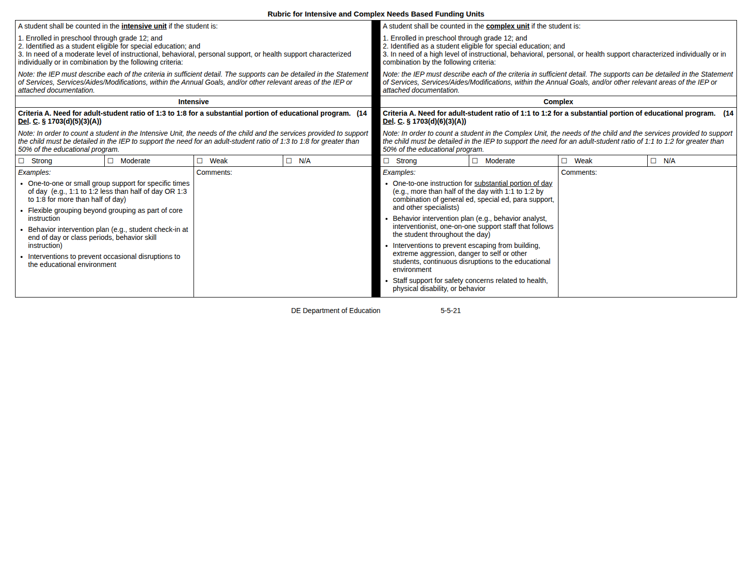Rubric for Intensive and Complex Needs Based Funding Units
| A student shall be counted in the intensive unit if the student is: 1. Enrolled in preschool through grade 12; and 2. Identified as a student eligible for special education; and 3. In need of a moderate level of instructional, behavioral, personal support, or health support characterized individually or in combination by the following criteria: Note: the IEP must describe each of the criteria in sufficient detail. The supports can be detailed in the Statement of Services, Services/Aides/Modifications, within the Annual Goals, and/or other relevant areas of the IEP or attached documentation. | | A student shall be counted in the complex unit if the student is: 1. Enrolled in preschool through grade 12; and 2. Identified as a student eligible for special education; and 3. In need of a high level of instructional, behavioral, personal, or health support characterized individually or in combination by the following criteria: Note: the IEP must describe each of the criteria in sufficient detail. The supports can be detailed in the Statement of Services, Services/Aides/Modifications, within the Annual Goals, and/or other relevant areas of the IEP or attached documentation. |
| Intensive | Complex |
| Criteria A. Need for adult-student ratio of 1:3 to 1:8 for a substantial portion of educational program. (14 Del . C . § 1703(d)(5)(3)(A)) Note: In order to count a student in the Intensive Unit, the needs of the child and the services provided to support the child must be detailed in the IEP to support the need for an adult-student ratio of 1:3 to 1:8 for greater than 50% of the educational program. | Criteria A. Need for adult-student ratio of 1:1 to 1:2 for a substantial portion of educational program. (14 Del . C . § 1703(d)(6)(3)(A)) Note: In order to count a student in the Complex Unit, the needs of the child and the services provided to support the child must be detailed in the IEP to support the need for an adult-student ratio of 1:1 to 1:2 for greater than 50% of the educational program. |
| ☐ Strong | ☐ Moderate | ☐ Weak | ☐ N/A | ☐ Strong | ☐ Moderate | ☐ Weak | ☐ N/A |
| Examples: One-to-one or small group support for specific times of day (e.g., 1:1 to 1:2 less than half of day OR 1:3 to 1:8 for more than half of day) Flexible grouping beyond grouping as part of core instruction Behavior intervention plan (e.g., student check-in at end of day or class periods, behavior skill instruction) Interventions to prevent occasional disruptions to the educational environment | Comments: | Examples: One-to-one instruction for substantial portion of day (e.g., more than half of the day with 1:1 to 1:2 by combination of general ed, special ed, para support, and other specialists) Behavior intervention plan (e.g., behavior analyst, interventionist, one-on-one support staff that follows the student throughout the day) Interventions to prevent escaping from building, extreme aggression, danger to self or other students, continuous disruptions to the educational environment Staff support for safety concerns related to health, physical disability, or behavior | Comments: |
DE Department of Education 5-5-21